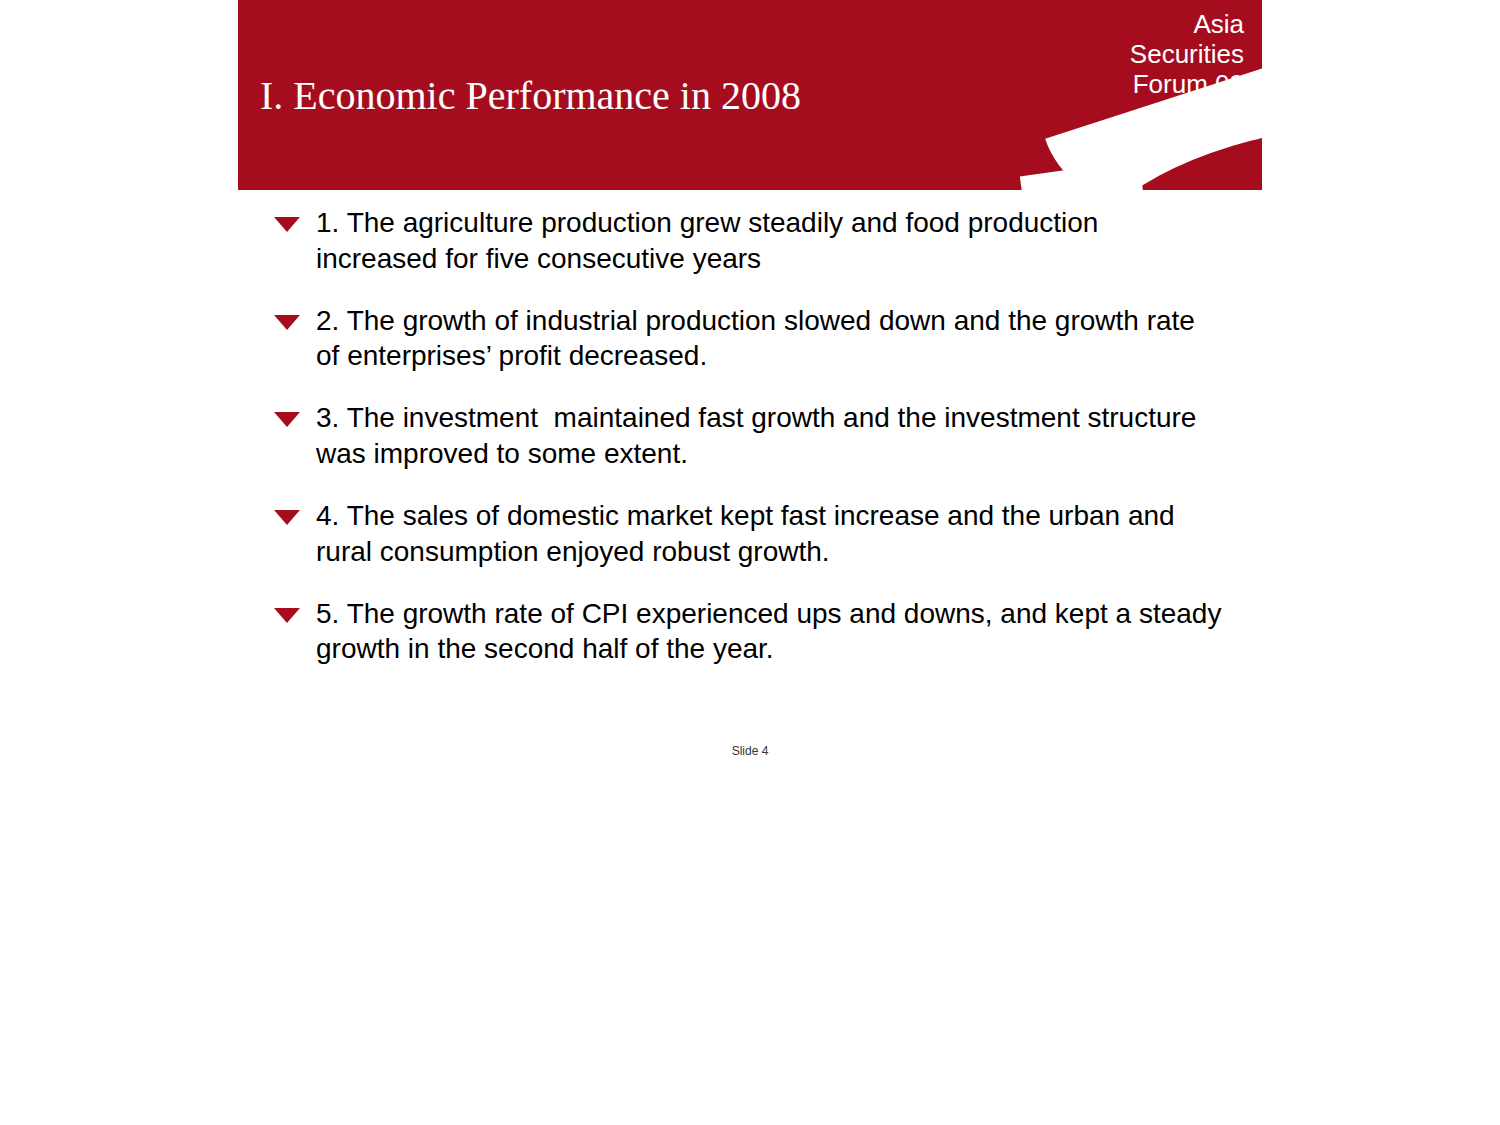Asia
Securities
Forum 09
I. Economic Performance in 2008
1. The agriculture production grew steadily and food production increased for five consecutive years
2. The growth of industrial production slowed down and the growth rate of enterprises’ profit decreased.
3. The investment maintained fast growth and the investment structure was improved to some extent.
4. The sales of domestic market kept fast increase and the urban and rural consumption enjoyed robust growth.
5. The growth rate of CPI experienced ups and downs, and kept a steady growth in the second half of the year.
Slide 4